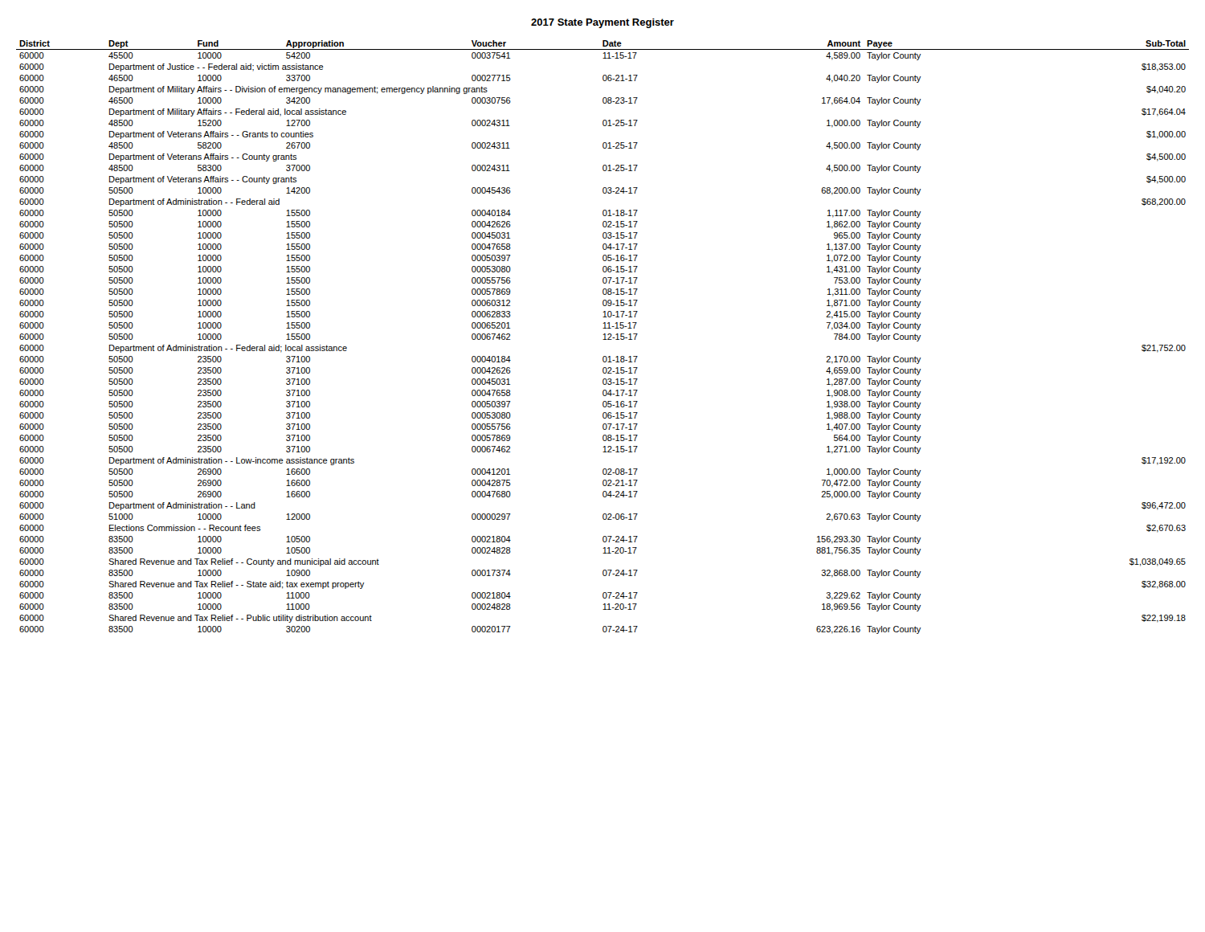2017 State Payment Register
| District | Dept | Fund | Appropriation | Voucher | Date | Amount | Payee | Sub-Total |
| --- | --- | --- | --- | --- | --- | --- | --- | --- |
| 60000 | 45500 | 10000 | 54200 | 00037541 | 11-15-17 | 4,589.00 | Taylor County | |
| 60000 | Department of Justice - - Federal aid; victim assistance | $18,353.00 |
| 60000 | 46500 | 10000 | 33700 | 00027715 | 06-21-17 | 4,040.20 | Taylor County | |
| 60000 | Department of Military Affairs - - Division of emergency management; emergency planning grants | $4,040.20 |
| 60000 | 46500 | 10000 | 34200 | 00030756 | 08-23-17 | 17,664.04 | Taylor County | |
| 60000 | Department of Military Affairs - - Federal aid, local assistance | $17,664.04 |
| 60000 | 48500 | 15200 | 12700 | 00024311 | 01-25-17 | 1,000.00 | Taylor County | |
| 60000 | Department of Veterans Affairs - - Grants to counties | $1,000.00 |
| 60000 | 48500 | 58200 | 26700 | 00024311 | 01-25-17 | 4,500.00 | Taylor County | |
| 60000 | Department of Veterans Affairs - - County grants | $4,500.00 |
| 60000 | 48500 | 58300 | 37000 | 00024311 | 01-25-17 | 4,500.00 | Taylor County | |
| 60000 | Department of Veterans Affairs - - County grants | $4,500.00 |
| 60000 | 50500 | 10000 | 14200 | 00045436 | 03-24-17 | 68,200.00 | Taylor County | |
| 60000 | Department of Administration - - Federal aid | $68,200.00 |
| 60000 | 50500 | 10000 | 15500 | 00040184 | 01-18-17 | 1,117.00 | Taylor County | |
| 60000 | 50500 | 10000 | 15500 | 00042626 | 02-15-17 | 1,862.00 | Taylor County | |
| 60000 | 50500 | 10000 | 15500 | 00045031 | 03-15-17 | 965.00 | Taylor County | |
| 60000 | 50500 | 10000 | 15500 | 00047658 | 04-17-17 | 1,137.00 | Taylor County | |
| 60000 | 50500 | 10000 | 15500 | 00050397 | 05-16-17 | 1,072.00 | Taylor County | |
| 60000 | 50500 | 10000 | 15500 | 00053080 | 06-15-17 | 1,431.00 | Taylor County | |
| 60000 | 50500 | 10000 | 15500 | 00055756 | 07-17-17 | 753.00 | Taylor County | |
| 60000 | 50500 | 10000 | 15500 | 00057869 | 08-15-17 | 1,311.00 | Taylor County | |
| 60000 | 50500 | 10000 | 15500 | 00060312 | 09-15-17 | 1,871.00 | Taylor County | |
| 60000 | 50500 | 10000 | 15500 | 00062833 | 10-17-17 | 2,415.00 | Taylor County | |
| 60000 | 50500 | 10000 | 15500 | 00065201 | 11-15-17 | 7,034.00 | Taylor County | |
| 60000 | 50500 | 10000 | 15500 | 00067462 | 12-15-17 | 784.00 | Taylor County | |
| 60000 | Department of Administration - - Federal aid; local assistance | $21,752.00 |
| 60000 | 50500 | 23500 | 37100 | 00040184 | 01-18-17 | 2,170.00 | Taylor County | |
| 60000 | 50500 | 23500 | 37100 | 00042626 | 02-15-17 | 4,659.00 | Taylor County | |
| 60000 | 50500 | 23500 | 37100 | 00045031 | 03-15-17 | 1,287.00 | Taylor County | |
| 60000 | 50500 | 23500 | 37100 | 00047658 | 04-17-17 | 1,908.00 | Taylor County | |
| 60000 | 50500 | 23500 | 37100 | 00050397 | 05-16-17 | 1,938.00 | Taylor County | |
| 60000 | 50500 | 23500 | 37100 | 00053080 | 06-15-17 | 1,988.00 | Taylor County | |
| 60000 | 50500 | 23500 | 37100 | 00055756 | 07-17-17 | 1,407.00 | Taylor County | |
| 60000 | 50500 | 23500 | 37100 | 00057869 | 08-15-17 | 564.00 | Taylor County | |
| 60000 | 50500 | 23500 | 37100 | 00067462 | 12-15-17 | 1,271.00 | Taylor County | |
| 60000 | Department of Administration - - Low-income assistance grants | $17,192.00 |
| 60000 | 50500 | 26900 | 16600 | 00041201 | 02-08-17 | 1,000.00 | Taylor County | |
| 60000 | 50500 | 26900 | 16600 | 00042875 | 02-21-17 | 70,472.00 | Taylor County | |
| 60000 | 50500 | 26900 | 16600 | 00047680 | 04-24-17 | 25,000.00 | Taylor County | |
| 60000 | Department of Administration - - Land | $96,472.00 |
| 60000 | 51000 | 10000 | 12000 | 00000297 | 02-06-17 | 2,670.63 | Taylor County | |
| 60000 | Elections Commission - - Recount fees | $2,670.63 |
| 60000 | 83500 | 10000 | 10500 | 00021804 | 07-24-17 | 156,293.30 | Taylor County | |
| 60000 | 83500 | 10000 | 10500 | 00024828 | 11-20-17 | 881,756.35 | Taylor County | |
| 60000 | Shared Revenue and Tax Relief - - County and municipal aid account | $1,038,049.65 |
| 60000 | 83500 | 10000 | 10900 | 00017374 | 07-24-17 | 32,868.00 | Taylor County | |
| 60000 | Shared Revenue and Tax Relief - - State aid; tax exempt property | $32,868.00 |
| 60000 | 83500 | 10000 | 11000 | 00021804 | 07-24-17 | 3,229.62 | Taylor County | |
| 60000 | 83500 | 10000 | 11000 | 00024828 | 11-20-17 | 18,969.56 | Taylor County | |
| 60000 | Shared Revenue and Tax Relief - - Public utility distribution account | $22,199.18 |
| 60000 | 83500 | 10000 | 30200 | 00020177 | 07-24-17 | 623,226.16 | Taylor County | |